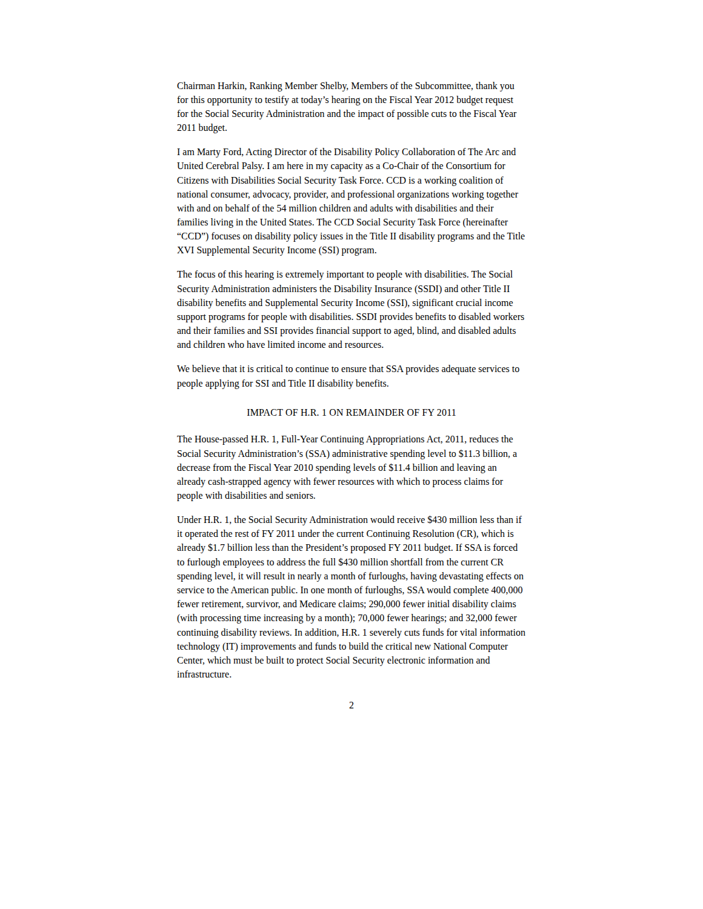Chairman Harkin, Ranking Member Shelby, Members of the Subcommittee, thank you for this opportunity to testify at today’s hearing on the Fiscal Year 2012 budget request for the Social Security Administration and the impact of possible cuts to the Fiscal Year 2011 budget.
I am Marty Ford, Acting Director of the Disability Policy Collaboration of The Arc and United Cerebral Palsy. I am here in my capacity as a Co-Chair of the Consortium for Citizens with Disabilities Social Security Task Force. CCD is a working coalition of national consumer, advocacy, provider, and professional organizations working together with and on behalf of the 54 million children and adults with disabilities and their families living in the United States. The CCD Social Security Task Force (hereinafter “CCD”) focuses on disability policy issues in the Title II disability programs and the Title XVI Supplemental Security Income (SSI) program.
The focus of this hearing is extremely important to people with disabilities. The Social Security Administration administers the Disability Insurance (SSDI) and other Title II disability benefits and Supplemental Security Income (SSI), significant crucial income support programs for people with disabilities. SSDI provides benefits to disabled workers and their families and SSI provides financial support to aged, blind, and disabled adults and children who have limited income and resources.
We believe that it is critical to continue to ensure that SSA provides adequate services to people applying for SSI and Title II disability benefits.
Impact of H.R. 1 on Remainder of FY 2011
The House-passed H.R. 1, Full-Year Continuing Appropriations Act, 2011, reduces the Social Security Administration’s (SSA) administrative spending level to $11.3 billion, a decrease from the Fiscal Year 2010 spending levels of $11.4 billion and leaving an already cash-strapped agency with fewer resources with which to process claims for people with disabilities and seniors.
Under H.R. 1, the Social Security Administration would receive $430 million less than if it operated the rest of FY 2011 under the current Continuing Resolution (CR), which is already $1.7 billion less than the President’s proposed FY 2011 budget. If SSA is forced to furlough employees to address the full $430 million shortfall from the current CR spending level, it will result in nearly a month of furloughs, having devastating effects on service to the American public. In one month of furloughs, SSA would complete 400,000 fewer retirement, survivor, and Medicare claims; 290,000 fewer initial disability claims (with processing time increasing by a month); 70,000 fewer hearings; and 32,000 fewer continuing disability reviews. In addition, H.R. 1 severely cuts funds for vital information technology (IT) improvements and funds to build the critical new National Computer Center, which must be built to protect Social Security electronic information and infrastructure.
2